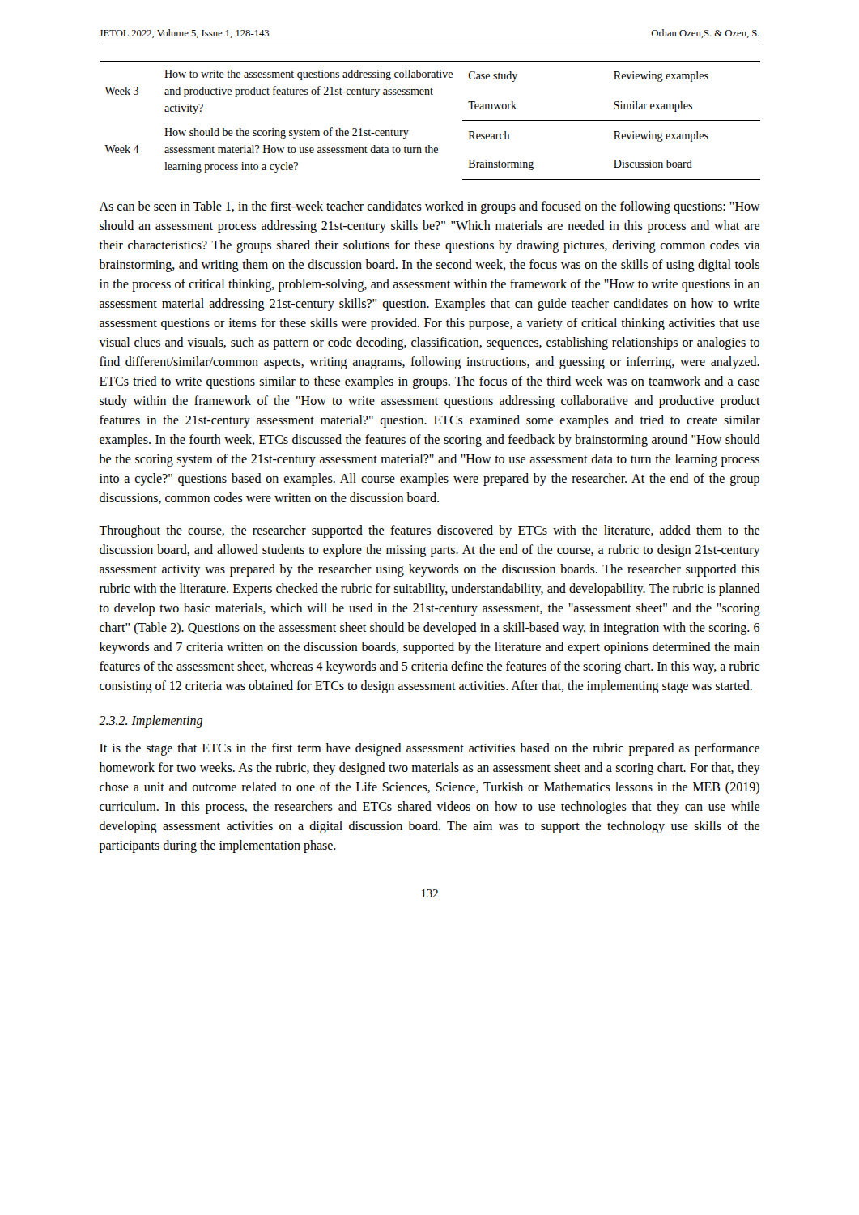JETOL 2022, Volume 5, Issue 1, 128-143 Orhan Ozen,S. & Ozen, S.
| Week 3 | How to write the assessment questions addressing collaborative and productive product features of 21st-century assessment activity? | Case study | Reviewing examples |
| Teamwork | Similar examples |
| Week 4 | How should be the scoring system of the 21st-century assessment material? How to use assessment data to turn the learning process into a cycle? | Research | Reviewing examples |
| Brainstorming | Discussion board |
As can be seen in Table 1, in the first-week teacher candidates worked in groups and focused on the following questions: "How should an assessment process addressing 21st-century skills be?" "Which materials are needed in this process and what are their characteristics? The groups shared their solutions for these questions by drawing pictures, deriving common codes via brainstorming, and writing them on the discussion board. In the second week, the focus was on the skills of using digital tools in the process of critical thinking, problem-solving, and assessment within the framework of the "How to write questions in an assessment material addressing 21st-century skills?" question. Examples that can guide teacher candidates on how to write assessment questions or items for these skills were provided. For this purpose, a variety of critical thinking activities that use visual clues and visuals, such as pattern or code decoding, classification, sequences, establishing relationships or analogies to find different/similar/common aspects, writing anagrams, following instructions, and guessing or inferring, were analyzed. ETCs tried to write questions similar to these examples in groups. The focus of the third week was on teamwork and a case study within the framework of the "How to write assessment questions addressing collaborative and productive product features in the 21st-century assessment material?" question. ETCs examined some examples and tried to create similar examples. In the fourth week, ETCs discussed the features of the scoring and feedback by brainstorming around "How should be the scoring system of the 21st-century assessment material?" and "How to use assessment data to turn the learning process into a cycle?" questions based on examples. All course examples were prepared by the researcher. At the end of the group discussions, common codes were written on the discussion board.
Throughout the course, the researcher supported the features discovered by ETCs with the literature, added them to the discussion board, and allowed students to explore the missing parts. At the end of the course, a rubric to design 21st-century assessment activity was prepared by the researcher using keywords on the discussion boards. The researcher supported this rubric with the literature. Experts checked the rubric for suitability, understandability, and developability. The rubric is planned to develop two basic materials, which will be used in the 21st-century assessment, the "assessment sheet" and the "scoring chart" (Table 2). Questions on the assessment sheet should be developed in a skill-based way, in integration with the scoring. 6 keywords and 7 criteria written on the discussion boards, supported by the literature and expert opinions determined the main features of the assessment sheet, whereas 4 keywords and 5 criteria define the features of the scoring chart. In this way, a rubric consisting of 12 criteria was obtained for ETCs to design assessment activities. After that, the implementing stage was started.
2.3.2. Implementing
It is the stage that ETCs in the first term have designed assessment activities based on the rubric prepared as performance homework for two weeks. As the rubric, they designed two materials as an assessment sheet and a scoring chart. For that, they chose a unit and outcome related to one of the Life Sciences, Science, Turkish or Mathematics lessons in the MEB (2019) curriculum. In this process, the researchers and ETCs shared videos on how to use technologies that they can use while developing assessment activities on a digital discussion board. The aim was to support the technology use skills of the participants during the implementation phase.
132